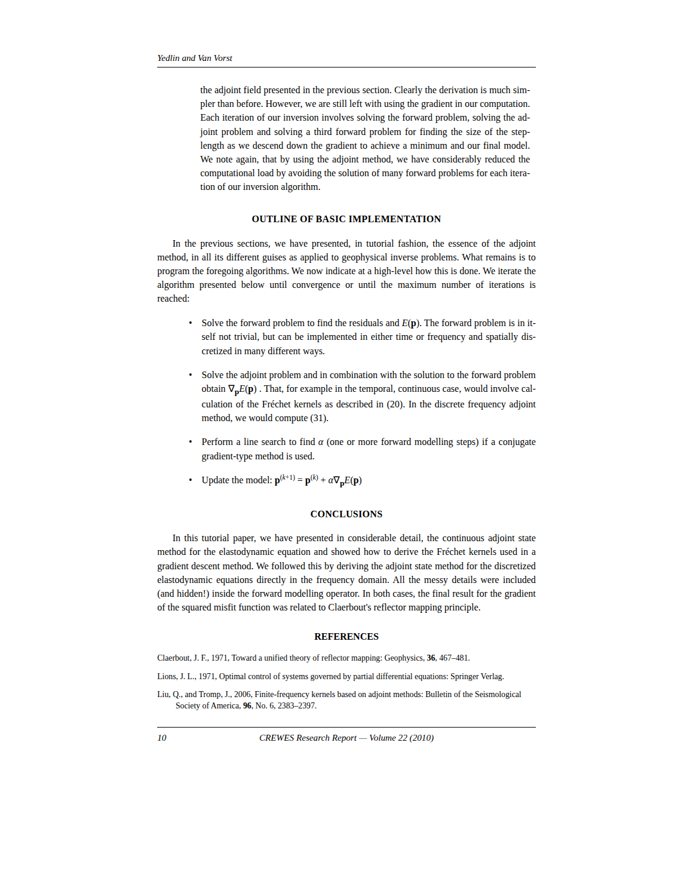Yedlin and Van Vorst
the adjoint field presented in the previous section. Clearly the derivation is much simpler than before. However, we are still left with using the gradient in our computation. Each iteration of our inversion involves solving the forward problem, solving the adjoint problem and solving a third forward problem for finding the size of the step-length as we descend down the gradient to achieve a minimum and our final model. We note again, that by using the adjoint method, we have considerably reduced the computational load by avoiding the solution of many forward problems for each iteration of our inversion algorithm.
OUTLINE OF BASIC IMPLEMENTATION
In the previous sections, we have presented, in tutorial fashion, the essence of the adjoint method, in all its different guises as applied to geophysical inverse problems. What remains is to program the foregoing algorithms. We now indicate at a high-level how this is done. We iterate the algorithm presented below until convergence or until the maximum number of iterations is reached:
Solve the forward problem to find the residuals and E(p). The forward problem is in itself not trivial, but can be implemented in either time or frequency and spatially discretized in many different ways.
Solve the adjoint problem and in combination with the solution to the forward problem obtain ∇pE(p) . That, for example in the temporal, continuous case, would involve calculation of the Fréchet kernels as described in (20). In the discrete frequency adjoint method, we would compute (31).
Perform a line search to find α (one or more forward modelling steps) if a conjugate gradient-type method is used.
Update the model: p(k+1) = p(k) + α∇pE(p)
CONCLUSIONS
In this tutorial paper, we have presented in considerable detail, the continuous adjoint state method for the elastodynamic equation and showed how to derive the Fréchet kernels used in a gradient descent method. We followed this by deriving the adjoint state method for the discretized elastodynamic equations directly in the frequency domain. All the messy details were included (and hidden!) inside the forward modelling operator. In both cases, the final result for the gradient of the squared misfit function was related to Claerbout's reflector mapping principle.
REFERENCES
Claerbout, J. F., 1971, Toward a unified theory of reflector mapping: Geophysics, 36, 467–481.
Lions, J. L., 1971, Optimal control of systems governed by partial differential equations: Springer Verlag.
Liu, Q., and Tromp, J., 2006, Finite-frequency kernels based on adjoint methods: Bulletin of the Seismological Society of America, 96, No. 6, 2383–2397.
10
CREWES Research Report — Volume 22 (2010)